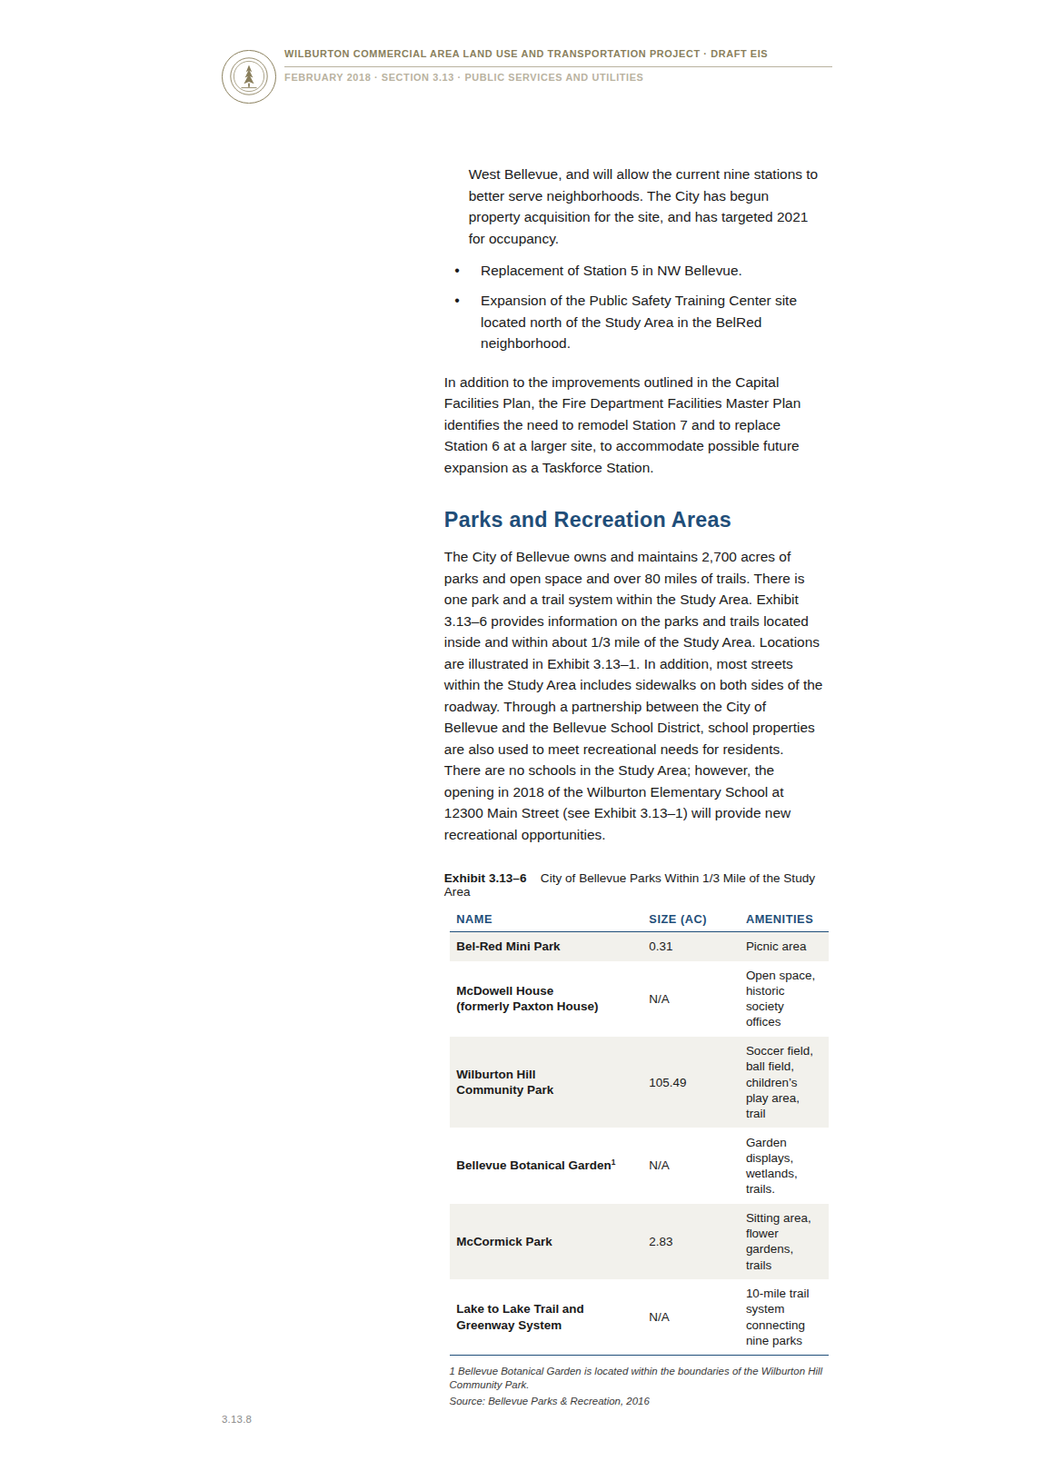Wilburton Commercial Area Land Use and Transportation Project · Draft EIS
February 2018 · Section 3.13 · Public Services and Utilities
West Bellevue, and will allow the current nine stations to better serve neighborhoods. The City has begun property acquisition for the site, and has targeted 2021 for occupancy.
Replacement of Station 5 in NW Bellevue.
Expansion of the Public Safety Training Center site located north of the Study Area in the BelRed neighborhood.
In addition to the improvements outlined in the Capital Facilities Plan, the Fire Department Facilities Master Plan identifies the need to remodel Station 7 and to replace Station 6 at a larger site, to accommodate possible future expansion as a Taskforce Station.
Parks and Recreation Areas
The City of Bellevue owns and maintains 2,700 acres of parks and open space and over 80 miles of trails. There is one park and a trail system within the Study Area. Exhibit 3.13–6 provides information on the parks and trails located inside and within about 1/3 mile of the Study Area. Locations are illustrated in Exhibit 3.13–1. In addition, most streets within the Study Area includes sidewalks on both sides of the roadway. Through a partnership between the City of Bellevue and the Bellevue School District, school properties are also used to meet recreational needs for residents. There are no schools in the Study Area; however, the opening in 2018 of the Wilburton Elementary School at 12300 Main Street (see Exhibit 3.13–1) will provide new recreational opportunities.
Exhibit 3.13–6 City of Bellevue Parks Within 1/3 Mile of the Study Area
| NAME | SIZE (AC) | AMENITIES |
| --- | --- | --- |
| Bel-Red Mini Park | 0.31 | Picnic area |
| McDowell House (formerly Paxton House) | N/A | Open space, historic society offices |
| Wilburton Hill Community Park | 105.49 | Soccer field, ball field, children’s play area, trail |
| Bellevue Botanical Garden 1 | N/A | Garden displays, wetlands, trails. |
| McCormick Park | 2.83 | Sitting area, flower gardens, trails |
| Lake to Lake Trail and Greenway System | N/A | 10-mile trail system connecting nine parks |
1 Bellevue Botanical Garden is located within the boundaries of the Wilburton Hill Community Park. Source: Bellevue Parks & Recreation, 2016
3.13.8